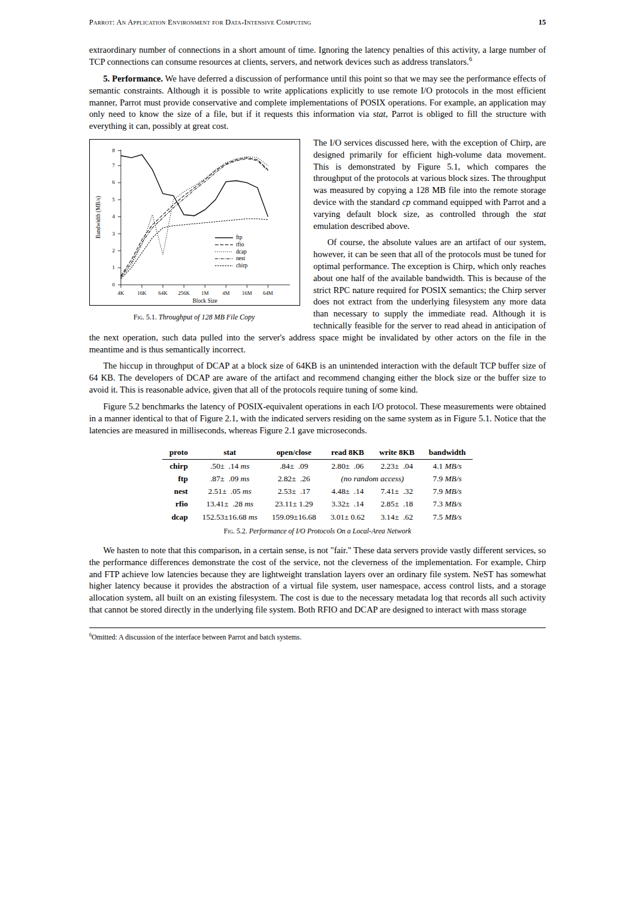Parrot: An Application Environment for Data-Intensive Computing 15
extraordinary number of connections in a short amount of time. Ignoring the latency penalties of this activity, a large number of TCP connections can consume resources at clients, servers, and network devices such as address translators.6
5. Performance. We have deferred a discussion of performance until this point so that we may see the performance effects of semantic constraints. Although it is possible to write applications explicitly to use remote I/O protocols in the most efficient manner, Parrot must provide conservative and complete implementations of POSIX operations. For example, an application may only need to know the size of a file, but if it requests this information via stat, Parrot is obliged to fill the structure with everything it can, possibly at great cost.
0 1 2 3 4 5 6 7 8 4K 16K 64K 256K 1M 4M 16M 64M Block Size Bandwidth (MB/s) ftp rfio dcap nest chirp
Fig. 5.1. Throughput of 128 MB File Copy
The I/O services discussed here, with the exception of Chirp, are designed primarily for efficient high-volume data movement. This is demonstrated by Figure 5.1, which compares the throughput of the protocols at various block sizes. The throughput was measured by copying a 128 MB file into the remote storage device with the standard cp command equipped with Parrot and a varying default block size, as controlled through the stat emulation described above.
Of course, the absolute values are an artifact of our system, however, it can be seen that all of the protocols must be tuned for optimal performance. The exception is Chirp, which only reaches about one half of the available bandwidth. This is because of the strict RPC nature required for POSIX semantics; the Chirp server does not extract from the underlying filesystem any more data than necessary to supply the immediate read. Although it is technically feasible for the server to read ahead in anticipation of the next operation, such data pulled into the server's address space might be invalidated by other actors on the file in the meantime and is thus semantically incorrect.
The hiccup in throughput of DCAP at a block size of 64KB is an unintended interaction with the default TCP buffer size of 64 KB. The developers of DCAP are aware of the artifact and recommend changing either the block size or the buffer size to avoid it. This is reasonable advice, given that all of the protocols require tuning of some kind.
Figure 5.2 benchmarks the latency of POSIX-equivalent operations in each I/O protocol. These measurements were obtained in a manner identical to that of Figure 2.1, with the indicated servers residing on the same system as in Figure 5.1. Notice that the latencies are measured in milliseconds, whereas Figure 2.1 gave microseconds.
| proto | stat | open/close | read 8KB | write 8KB | bandwidth |
| --- | --- | --- | --- | --- | --- |
| chirp | .50± .14 ms | .84± .09 | 2.80± .06 | 2.23± .04 | 4.1 MB/s |
| ftp | .87± .09 ms | 2.82± .26 | (no random access) | 7.9 MB/s |
| nest | 2.51± .05 ms | 2.53± .17 | 4.48± .14 | 7.41± .32 | 7.9 MB/s |
| rfio | 13.41± .28 ms | 23.11± 1.29 | 3.32± .14 | 2.85± .18 | 7.3 MB/s |
| dcap | 152.53±16.68 ms | 159.09±16.68 | 3.01± 0.62 | 3.14± .62 | 7.5 MB/s |
Fig. 5.2. Performance of I/O Protocols On a Local-Area Network
We hasten to note that this comparison, in a certain sense, is not "fair." These data servers provide vastly different services, so the performance differences demonstrate the cost of the service, not the cleverness of the implementation. For example, Chirp and FTP achieve low latencies because they are lightweight translation layers over an ordinary file system. NeST has somewhat higher latency because it provides the abstraction of a virtual file system, user namespace, access control lists, and a storage allocation system, all built on an existing filesystem. The cost is due to the necessary metadata log that records all such activity that cannot be stored directly in the underlying file system. Both RFIO and DCAP are designed to interact with mass storage
6Omitted: A discussion of the interface between Parrot and batch systems.